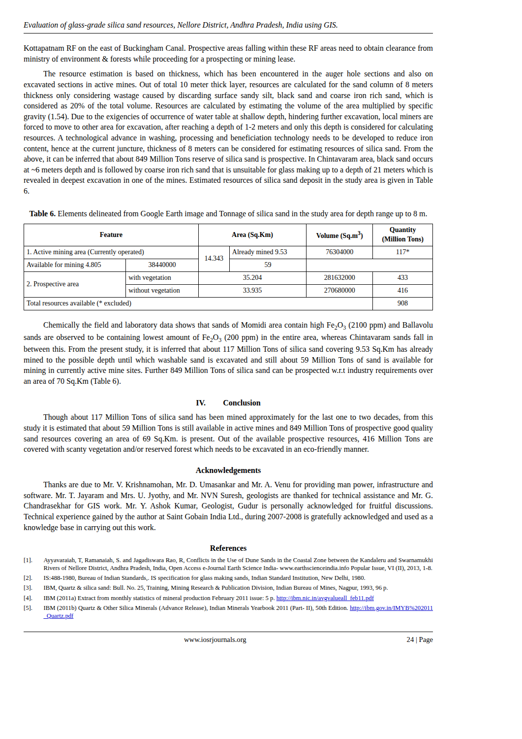Evaluation of glass-grade silica sand resources, Nellore District, Andhra Pradesh, India using GIS.
Kottapatnam RF on the east of Buckingham Canal. Prospective areas falling within these RF areas need to obtain clearance from ministry of environment & forests while proceeding for a prospecting or mining lease.
The resource estimation is based on thickness, which has been encountered in the auger hole sections and also on excavated sections in active mines. Out of total 10 meter thick layer, resources are calculated for the sand column of 8 meters thickness only considering wastage caused by discarding surface sandy silt, black sand and coarse iron rich sand, which is considered as 20% of the total volume. Resources are calculated by estimating the volume of the area multiplied by specific gravity (1.54). Due to the exigencies of occurrence of water table at shallow depth, hindering further excavation, local miners are forced to move to other area for excavation, after reaching a depth of 1-2 meters and only this depth is considered for calculating resources. A technological advance in washing, processing and beneficiation technology needs to be developed to reduce iron content, hence at the current juncture, thickness of 8 meters can be considered for estimating resources of silica sand. From the above, it can be inferred that about 849 Million Tons reserve of silica sand is prospective. In Chintavaram area, black sand occurs at ~6 meters depth and is followed by coarse iron rich sand that is unsuitable for glass making up to a depth of 21 meters which is revealed in deepest excavation in one of the mines. Estimated resources of silica sand deposit in the study area is given in Table 6.
Table 6. Elements delineated from Google Earth image and Tonnage of silica sand in the study area for depth range up to 8 m.
| Feature | Area (Sq.Km) | Volume (Sq.m 3 ) | Quantity (Million Tons) |
| --- | --- | --- | --- |
| 1. Active mining area (Currently operated) | 14.343 | Already mined 9.53 | 76304000 | 117* |
| Available for mining 4.805 | 38440000 | 59 |
| 2. Prospective area | with vegetation | 35.204 | 281632000 | 433 |
| without vegetation | 33.935 | 270680000 | 416 |
| Total resources available (* excluded) | 908 |
Chemically the field and laboratory data shows that sands of Momidi area contain high Fe2O3 (2100 ppm) and Ballavolu sands are observed to be containing lowest amount of Fe2O3 (200 ppm) in the entire area, whereas Chintavaram sands fall in between this. From the present study, it is inferred that about 117 Million Tons of silica sand covering 9.53 Sq.Km has already mined to the possible depth until which washable sand is excavated and still about 59 Million Tons of sand is available for mining in currently active mine sites. Further 849 Million Tons of silica sand can be prospected w.r.t industry requirements over an area of 70 Sq.Km (Table 6).
IV. Conclusion
Though about 117 Million Tons of silica sand has been mined approximately for the last one to two decades, from this study it is estimated that about 59 Million Tons is still available in active mines and 849 Million Tons of prospective good quality sand resources covering an area of 69 Sq.Km. is present. Out of the available prospective resources, 416 Million Tons are covered with scanty vegetation and/or reserved forest which needs to be excavated in an eco-friendly manner.
Acknowledgements
Thanks are due to Mr. V. Krishnamohan, Mr. D. Umasankar and Mr. A. Venu for providing man power, infrastructure and software. Mr. T. Jayaram and Mrs. U. Jyothy, and Mr. NVN Suresh, geologists are thanked for technical assistance and Mr. G. Chandrasekhar for GIS work. Mr. Y. Ashok Kumar, Geologist, Gudur is personally acknowledged for fruitful discussions. Technical experience gained by the author at Saint Gobain India Ltd., during 2007-2008 is gratefully acknowledged and used as a knowledge base in carrying out this work.
References
[1]. Ayyavaraiah, T, Ramanaiah, S. and Jagadiswara Rao, R, Conflicts in the Use of Dune Sands in the Coastal Zone between the Kandaleru and Swarnamukhi Rivers of Nellore District, Andhra Pradesh, India, Open Access e-Journal Earth Science India- www.earthscienceindia.info Popular Issue, VI (II), 2013, 1-8.
[2]. IS:488-1980, Bureau of Indian Standards,. IS specification for glass making sands, Indian Standard Institution, New Delhi, 1980.
[3]. IBM, Quartz & silica sand: Bull. No. 25, Training, Mining Research & Publication Division, Indian Bureau of Mines, Nagpur, 1993, 96 p.
[4]. IBM (2011a) Extract from monthly statistics of mineral production February 2011 issue: 5 p. http://ibm.nic.in/avgvalueall_feb11.pdf
[5]. IBM (2011b) Quartz & Other Silica Minerals (Advance Release), Indian Minerals Yearbook 2011 (Part- II), 50th Edition. http://ibm.gov.in/IMYB%202011_Quartz.pdf
www.iosrjournals.org 24 | Page